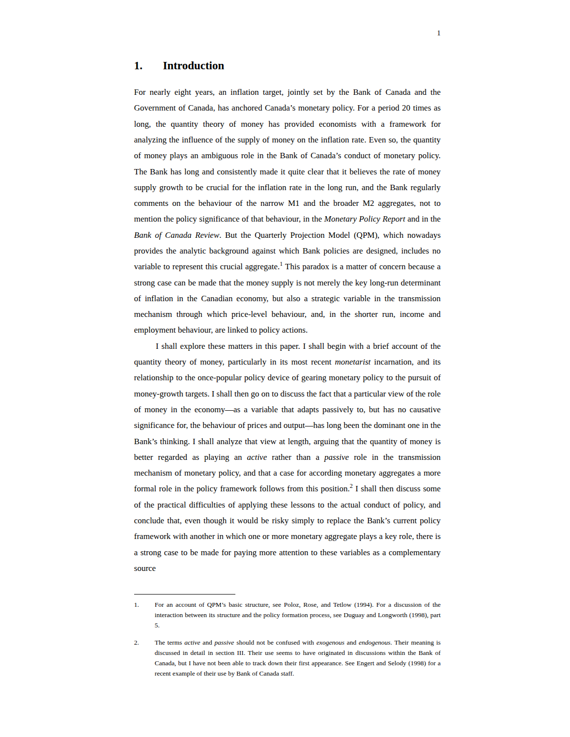1
1. Introduction
For nearly eight years, an inflation target, jointly set by the Bank of Canada and the Government of Canada, has anchored Canada’s monetary policy. For a period 20 times as long, the quantity theory of money has provided economists with a framework for analyzing the influence of the supply of money on the inflation rate. Even so, the quantity of money plays an ambiguous role in the Bank of Canada’s conduct of monetary policy. The Bank has long and consistently made it quite clear that it believes the rate of money supply growth to be crucial for the inflation rate in the long run, and the Bank regularly comments on the behaviour of the narrow M1 and the broader M2 aggregates, not to mention the policy significance of that behaviour, in the Monetary Policy Report and in the Bank of Canada Review. But the Quarterly Projection Model (QPM), which nowadays provides the analytic background against which Bank policies are designed, includes no variable to represent this crucial aggregate.1 This paradox is a matter of concern because a strong case can be made that the money supply is not merely the key long-run determinant of inflation in the Canadian economy, but also a strategic variable in the transmission mechanism through which price-level behaviour, and, in the shorter run, income and employment behaviour, are linked to policy actions.
I shall explore these matters in this paper. I shall begin with a brief account of the quantity theory of money, particularly in its most recent monetarist incarnation, and its relationship to the once-popular policy device of gearing monetary policy to the pursuit of money-growth targets. I shall then go on to discuss the fact that a particular view of the role of money in the economy—as a variable that adapts passively to, but has no causative significance for, the behaviour of prices and output—has long been the dominant one in the Bank’s thinking. I shall analyze that view at length, arguing that the quantity of money is better regarded as playing an active rather than a passive role in the transmission mechanism of monetary policy, and that a case for according monetary aggregates a more formal role in the policy framework follows from this position.2 I shall then discuss some of the practical difficulties of applying these lessons to the actual conduct of policy, and conclude that, even though it would be risky simply to replace the Bank’s current policy framework with another in which one or more monetary aggregate plays a key role, there is a strong case to be made for paying more attention to these variables as a complementary source
1.
For an account of QPM’s basic structure, see Poloz, Rose, and Tetlow (1994). For a discussion of the interaction between its structure and the policy formation process, see Duguay and Longworth (1998), part 5.
2.
The terms active and passive should not be confused with exogenous and endogenous. Their meaning is discussed in detail in section III. Their use seems to have originated in discussions within the Bank of Canada, but I have not been able to track down their first appearance. See Engert and Selody (1998) for a recent example of their use by Bank of Canada staff.